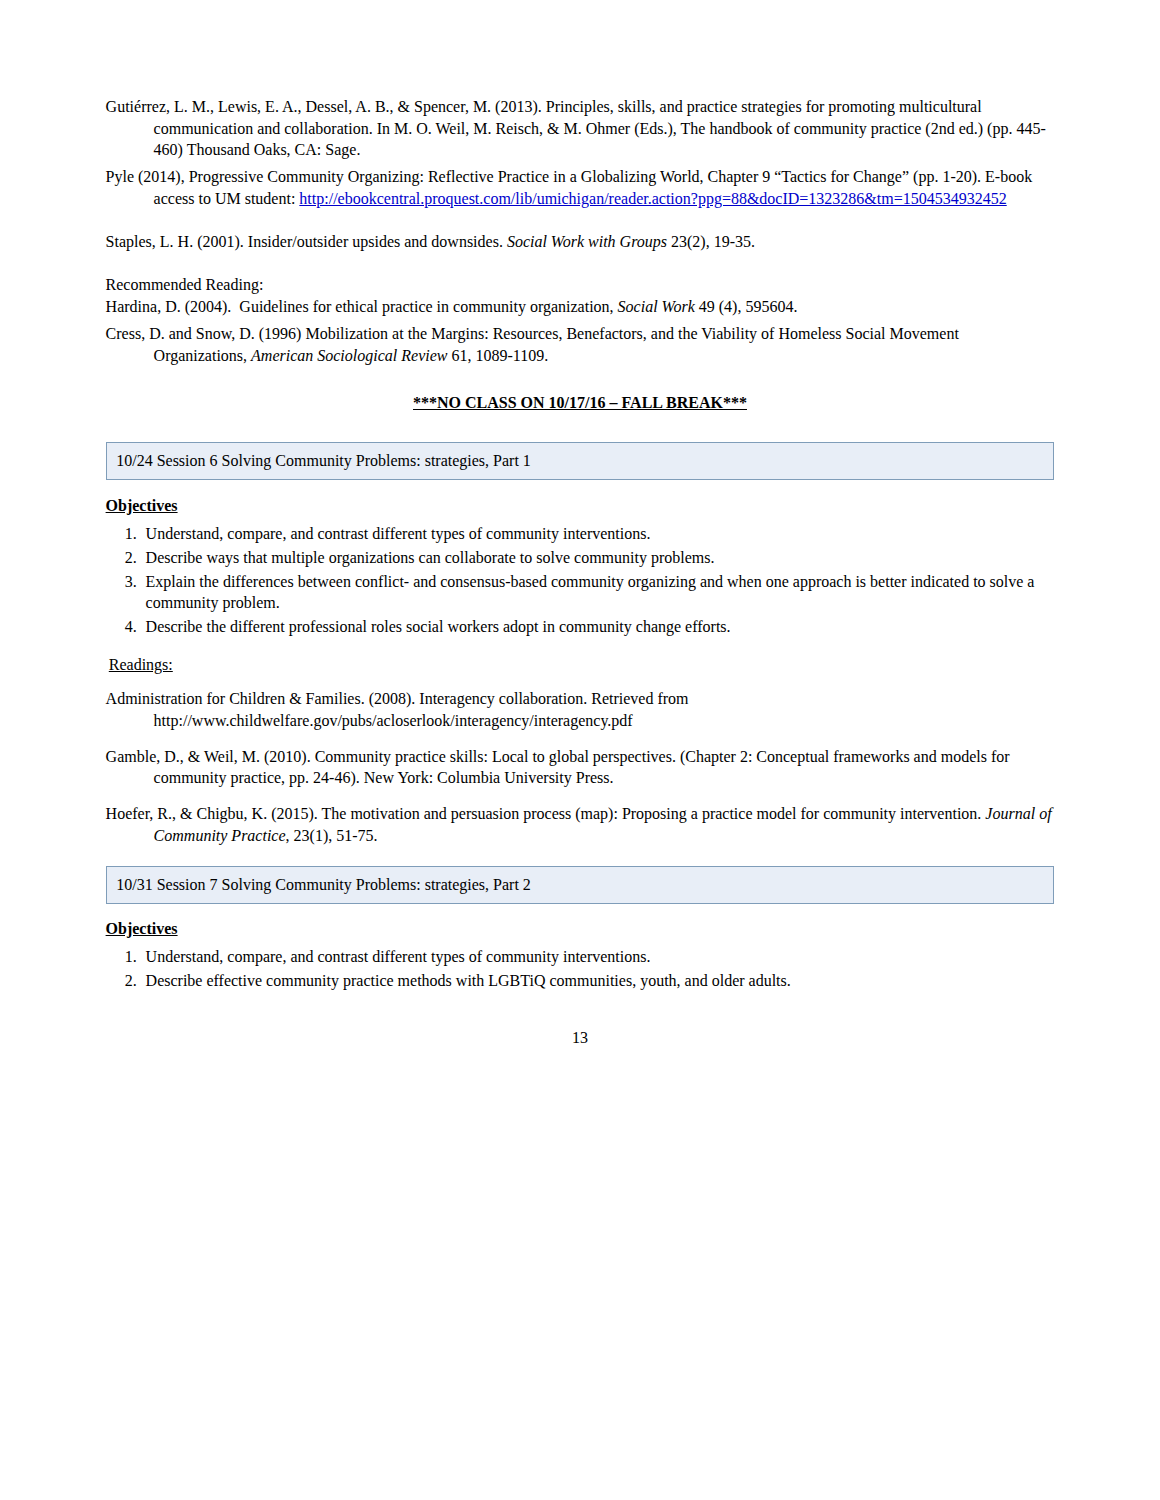Gutiérrez, L. M., Lewis, E. A., Dessel, A. B., & Spencer, M. (2013). Principles, skills, and practice strategies for promoting multicultural communication and collaboration. In M. O. Weil, M. Reisch, & M. Ohmer (Eds.), The handbook of community practice (2nd ed.) (pp. 445-460) Thousand Oaks, CA: Sage.
Pyle (2014), Progressive Community Organizing: Reflective Practice in a Globalizing World, Chapter 9 “Tactics for Change” (pp. 1-20). E-book access to UM student: http://ebookcentral.proquest.com/lib/umichigan/reader.action?ppg=88&docID=1323286&tm=1504534932452
Staples, L. H. (2001). Insider/outsider upsides and downsides. Social Work with Groups 23(2), 19-35.
Recommended Reading:
Hardina, D. (2004). Guidelines for ethical practice in community organization, Social Work 49 (4), 595604.
Cress, D. and Snow, D. (1996) Mobilization at the Margins: Resources, Benefactors, and the Viability of Homeless Social Movement Organizations, American Sociological Review 61, 1089-1109.
***NO CLASS ON 10/17/16 – FALL BREAK***
10/24 Session 6 Solving Community Problems: strategies, Part 1
Objectives
Understand, compare, and contrast different types of community interventions.
Describe ways that multiple organizations can collaborate to solve community problems.
Explain the differences between conflict- and consensus-based community organizing and when one approach is better indicated to solve a community problem.
Describe the different professional roles social workers adopt in community change efforts.
Readings:
Administration for Children & Families. (2008). Interagency collaboration. Retrieved from http://www.childwelfare.gov/pubs/acloserlook/interagency/interagency.pdf
Gamble, D., & Weil, M. (2010). Community practice skills: Local to global perspectives. (Chapter 2: Conceptual frameworks and models for community practice, pp. 24-46). New York: Columbia University Press.
Hoefer, R., & Chigbu, K. (2015). The motivation and persuasion process (map): Proposing a practice model for community intervention. Journal of Community Practice, 23(1), 51-75.
10/31 Session 7 Solving Community Problems: strategies, Part 2
Objectives
Understand, compare, and contrast different types of community interventions.
Describe effective community practice methods with LGBTiQ communities, youth, and older adults.
13